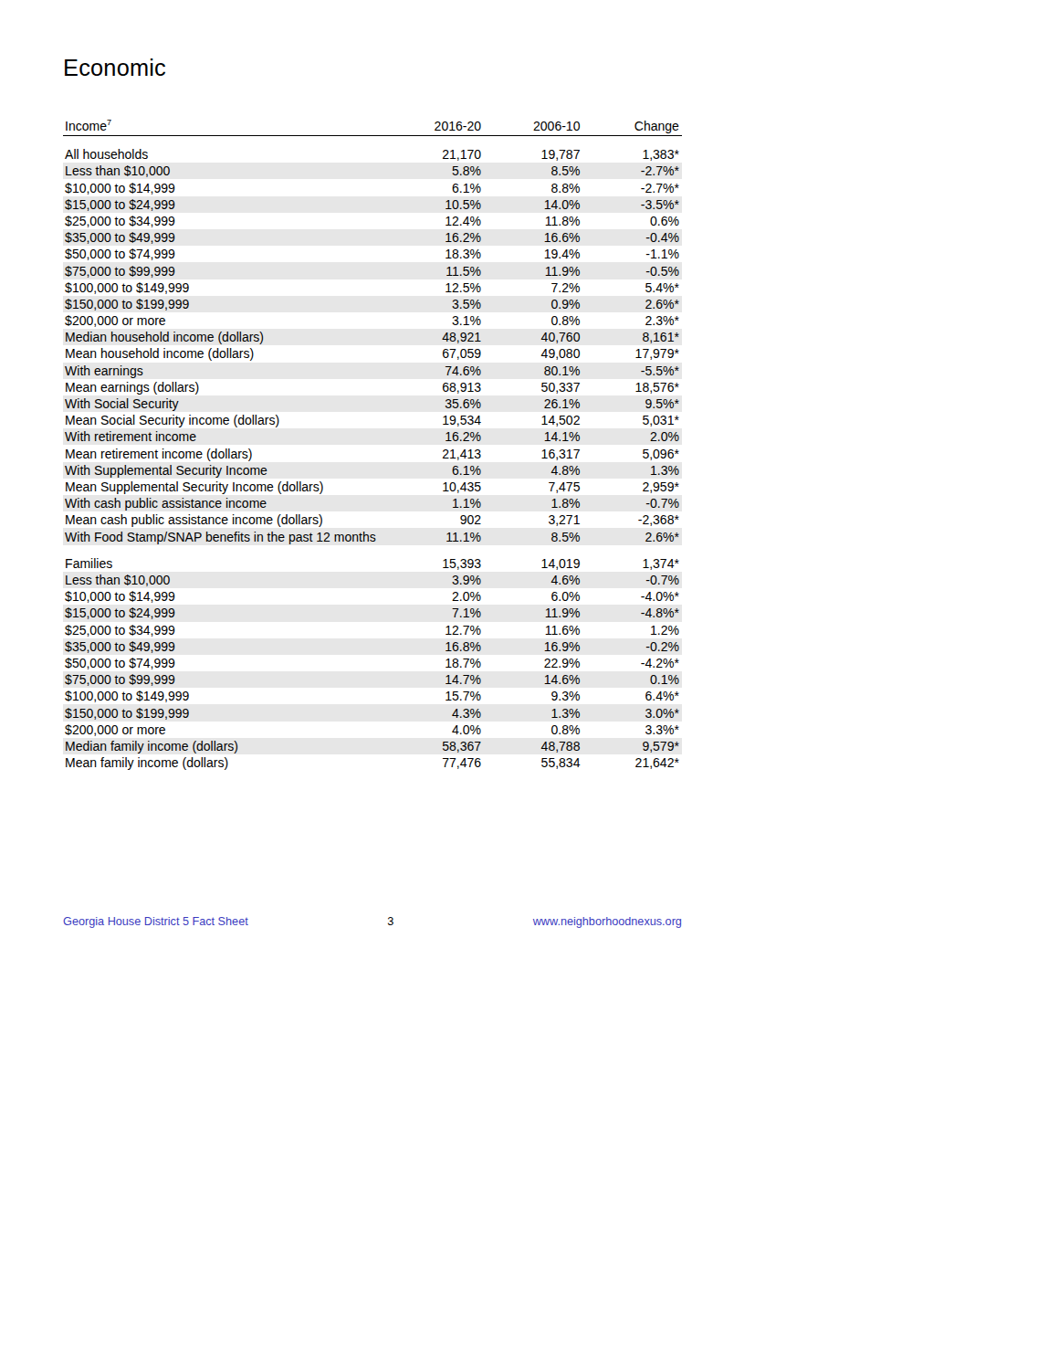Economic
| Income 7 | 2016-20 | 2006-10 | Change |
| --- | --- | --- | --- |
| All households | 21,170 | 19,787 | 1,383* |
| Less than $10,000 | 5.8% | 8.5% | -2.7%* |
| $10,000 to $14,999 | 6.1% | 8.8% | -2.7%* |
| $15,000 to $24,999 | 10.5% | 14.0% | -3.5%* |
| $25,000 to $34,999 | 12.4% | 11.8% | 0.6% |
| $35,000 to $49,999 | 16.2% | 16.6% | -0.4% |
| $50,000 to $74,999 | 18.3% | 19.4% | -1.1% |
| $75,000 to $99,999 | 11.5% | 11.9% | -0.5% |
| $100,000 to $149,999 | 12.5% | 7.2% | 5.4%* |
| $150,000 to $199,999 | 3.5% | 0.9% | 2.6%* |
| $200,000 or more | 3.1% | 0.8% | 2.3%* |
| Median household income (dollars) | 48,921 | 40,760 | 8,161* |
| Mean household income (dollars) | 67,059 | 49,080 | 17,979* |
| With earnings | 74.6% | 80.1% | -5.5%* |
| Mean earnings (dollars) | 68,913 | 50,337 | 18,576* |
| With Social Security | 35.6% | 26.1% | 9.5%* |
| Mean Social Security income (dollars) | 19,534 | 14,502 | 5,031* |
| With retirement income | 16.2% | 14.1% | 2.0% |
| Mean retirement income (dollars) | 21,413 | 16,317 | 5,096* |
| With Supplemental Security Income | 6.1% | 4.8% | 1.3% |
| Mean Supplemental Security Income (dollars) | 10,435 | 7,475 | 2,959* |
| With cash public assistance income | 1.1% | 1.8% | -0.7% |
| Mean cash public assistance income (dollars) | 902 | 3,271 | -2,368* |
| With Food Stamp/SNAP benefits in the past 12 months | 11.1% | 8.5% | 2.6%* |
| Families | 15,393 | 14,019 | 1,374* |
| Less than $10,000 | 3.9% | 4.6% | -0.7% |
| $10,000 to $14,999 | 2.0% | 6.0% | -4.0%* |
| $15,000 to $24,999 | 7.1% | 11.9% | -4.8%* |
| $25,000 to $34,999 | 12.7% | 11.6% | 1.2% |
| $35,000 to $49,999 | 16.8% | 16.9% | -0.2% |
| $50,000 to $74,999 | 18.7% | 22.9% | -4.2%* |
| $75,000 to $99,999 | 14.7% | 14.6% | 0.1% |
| $100,000 to $149,999 | 15.7% | 9.3% | 6.4%* |
| $150,000 to $199,999 | 4.3% | 1.3% | 3.0%* |
| $200,000 or more | 4.0% | 0.8% | 3.3%* |
| Median family income (dollars) | 58,367 | 48,788 | 9,579* |
| Mean family income (dollars) | 77,476 | 55,834 | 21,642* |
Georgia House District 5 Fact Sheet 3 www.neighborhoodnexus.org